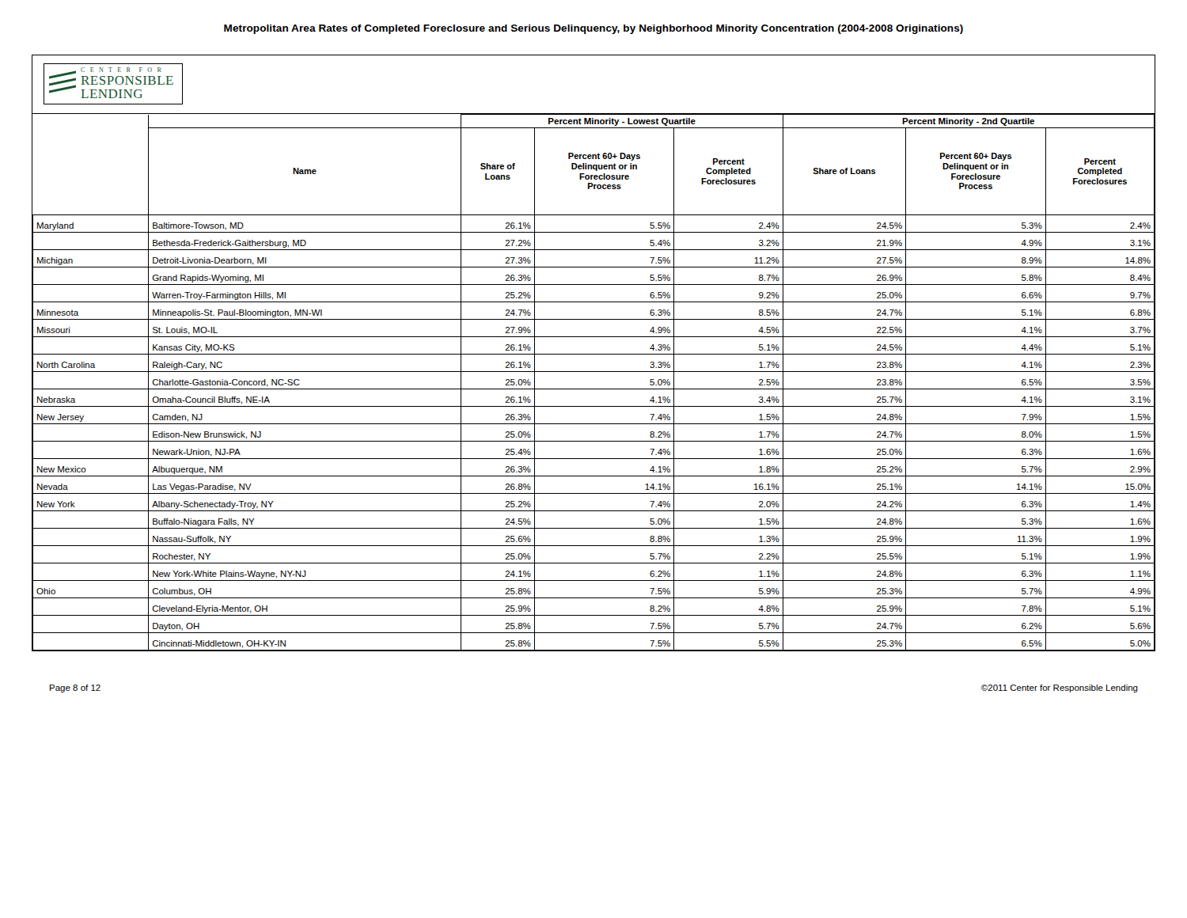Metropolitan Area Rates of Completed Foreclosure and Serious Delinquency, by Neighborhood Minority Concentration (2004-2008 Originations)
C E N T E R F O R RESPONSIBLE LENDING
| | | Percent Minority - Lowest Quartile | Percent Minority - 2nd Quartile |
| --- | --- | --- | --- |
| | Name | Share of Loans | Percent 60+ Days Delinquent or in Foreclosure Process | Percent Completed Foreclosures | Share of Loans | Percent 60+ Days Delinquent or in Foreclosure Process | Percent Completed Foreclosures |
| Maryland | Baltimore-Towson, MD | 26.1% | 5.5% | 2.4% | 24.5% | 5.3% | 2.4% |
| | Bethesda-Frederick-Gaithersburg, MD | 27.2% | 5.4% | 3.2% | 21.9% | 4.9% | 3.1% |
| Michigan | Detroit-Livonia-Dearborn, MI | 27.3% | 7.5% | 11.2% | 27.5% | 8.9% | 14.8% |
| | Grand Rapids-Wyoming, MI | 26.3% | 5.5% | 8.7% | 26.9% | 5.8% | 8.4% |
| | Warren-Troy-Farmington Hills, MI | 25.2% | 6.5% | 9.2% | 25.0% | 6.6% | 9.7% |
| Minnesota | Minneapolis-St. Paul-Bloomington, MN-WI | 24.7% | 6.3% | 8.5% | 24.7% | 5.1% | 6.8% |
| Missouri | St. Louis, MO-IL | 27.9% | 4.9% | 4.5% | 22.5% | 4.1% | 3.7% |
| | Kansas City, MO-KS | 26.1% | 4.3% | 5.1% | 24.5% | 4.4% | 5.1% |
| North Carolina | Raleigh-Cary, NC | 26.1% | 3.3% | 1.7% | 23.8% | 4.1% | 2.3% |
| | Charlotte-Gastonia-Concord, NC-SC | 25.0% | 5.0% | 2.5% | 23.8% | 6.5% | 3.5% |
| Nebraska | Omaha-Council Bluffs, NE-IA | 26.1% | 4.1% | 3.4% | 25.7% | 4.1% | 3.1% |
| New Jersey | Camden, NJ | 26.3% | 7.4% | 1.5% | 24.8% | 7.9% | 1.5% |
| | Edison-New Brunswick, NJ | 25.0% | 8.2% | 1.7% | 24.7% | 8.0% | 1.5% |
| | Newark-Union, NJ-PA | 25.4% | 7.4% | 1.6% | 25.0% | 6.3% | 1.6% |
| New Mexico | Albuquerque, NM | 26.3% | 4.1% | 1.8% | 25.2% | 5.7% | 2.9% |
| Nevada | Las Vegas-Paradise, NV | 26.8% | 14.1% | 16.1% | 25.1% | 14.1% | 15.0% |
| New York | Albany-Schenectady-Troy, NY | 25.2% | 7.4% | 2.0% | 24.2% | 6.3% | 1.4% |
| | Buffalo-Niagara Falls, NY | 24.5% | 5.0% | 1.5% | 24.8% | 5.3% | 1.6% |
| | Nassau-Suffolk, NY | 25.6% | 8.8% | 1.3% | 25.9% | 11.3% | 1.9% |
| | Rochester, NY | 25.0% | 5.7% | 2.2% | 25.5% | 5.1% | 1.9% |
| | New York-White Plains-Wayne, NY-NJ | 24.1% | 6.2% | 1.1% | 24.8% | 6.3% | 1.1% |
| Ohio | Columbus, OH | 25.8% | 7.5% | 5.9% | 25.3% | 5.7% | 4.9% |
| | Cleveland-Elyria-Mentor, OH | 25.9% | 8.2% | 4.8% | 25.9% | 7.8% | 5.1% |
| | Dayton, OH | 25.8% | 7.5% | 5.7% | 24.7% | 6.2% | 5.6% |
| | Cincinnati-Middletown, OH-KY-IN | 25.8% | 7.5% | 5.5% | 25.3% | 6.5% | 5.0% |
Page 8 of 12
©2011 Center for Responsible Lending